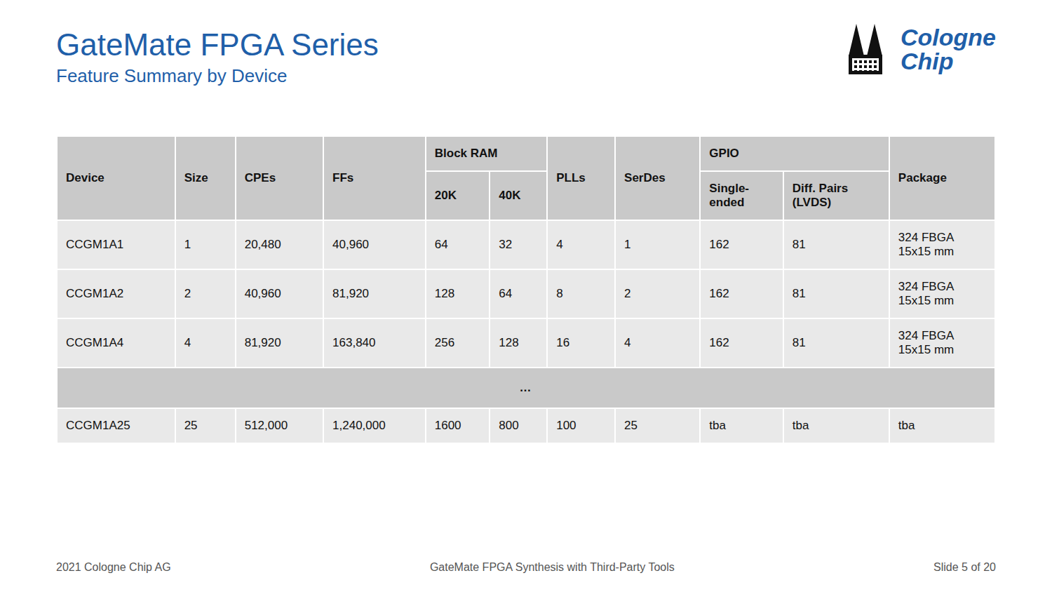GateMate FPGA Series
Feature Summary by Device
Cologne Chip
| Device | Size | CPEs | FFs | Block RAM | PLLs | SerDes | GPIO | Package |
| --- | --- | --- | --- | --- | --- | --- | --- | --- |
| 20K | 40K | Single- ended | Diff. Pairs (LVDS) |
| CCGM1A1 | 1 | 20,480 | 40,960 | 64 | 32 | 4 | 1 | 162 | 81 | 324 FBGA 15x15 mm |
| CCGM1A2 | 2 | 40,960 | 81,920 | 128 | 64 | 8 | 2 | 162 | 81 | 324 FBGA 15x15 mm |
| CCGM1A4 | 4 | 81,920 | 163,840 | 256 | 128 | 16 | 4 | 162 | 81 | 324 FBGA 15x15 mm |
| … |
| CCGM1A25 | 25 | 512,000 | 1,240,000 | 1600 | 800 | 100 | 25 | tba | tba | tba |
2021 Cologne Chip AG
GateMate FPGA Synthesis with Third-Party Tools
Slide 5 of 20